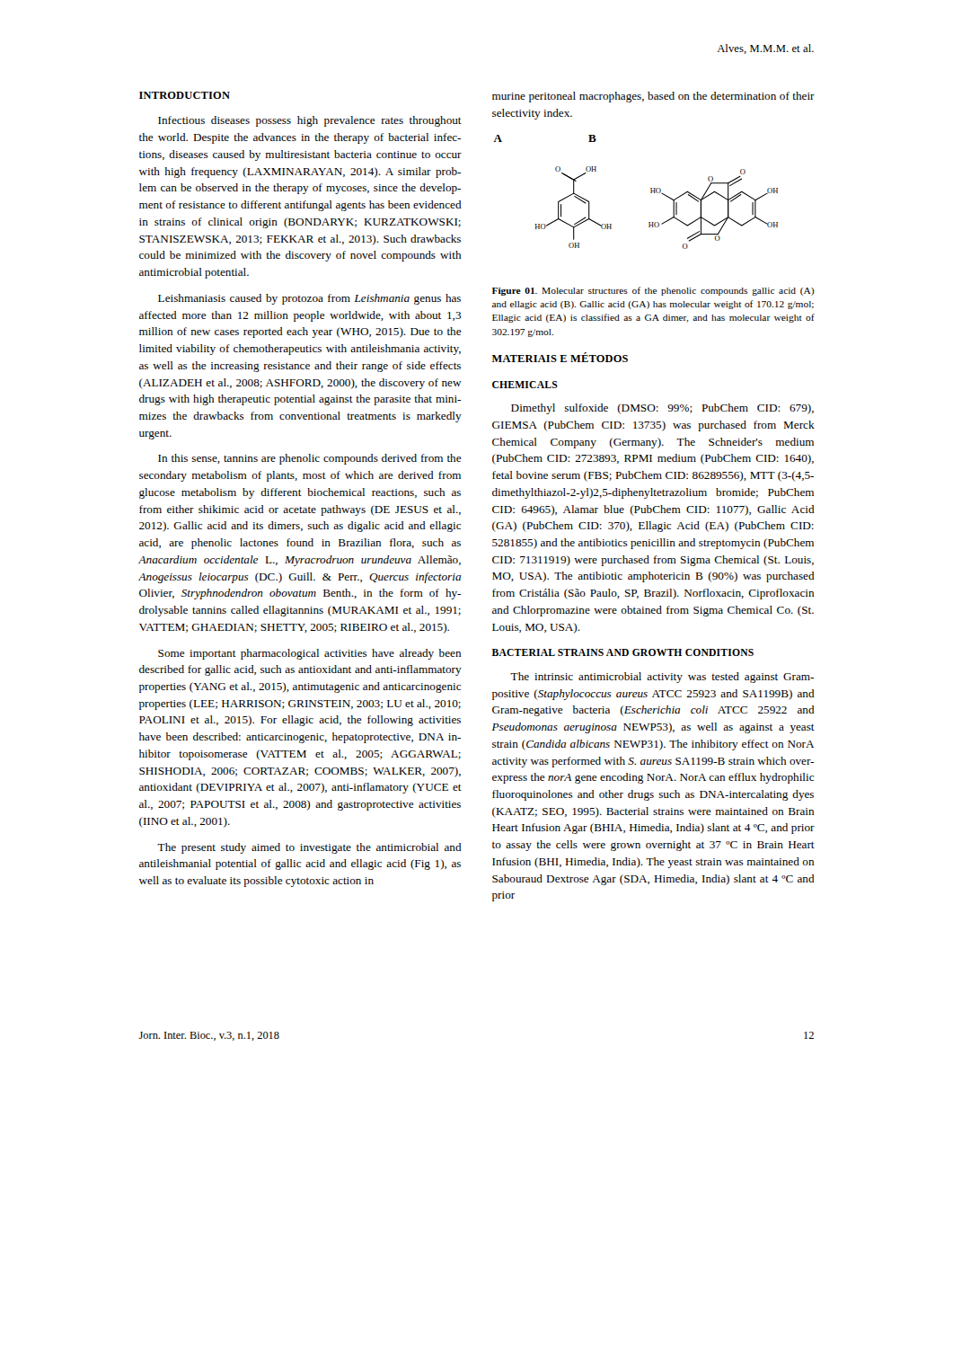Alves, M.M.M. et al.
Introduction
Infectious diseases possess high prevalence rates throughout the world. Despite the advances in the therapy of bacterial infections, diseases caused by multiresistant bacteria continue to occur with high frequency (LAXMINARAYAN, 2014). A similar problem can be observed in the therapy of mycoses, since the development of resistance to different antifungal agents has been evidenced in strains of clinical origin (BONDARYK; KURZATKOWSKI; STANISZEWSKA, 2013; FEKKAR et al., 2013). Such drawbacks could be minimized with the discovery of novel compounds with antimicrobial potential.
Leishmaniasis caused by protozoa from Leishmania genus has affected more than 12 million people worldwide, with about 1,3 million of new cases reported each year (WHO, 2015). Due to the limited viability of chemotherapeutics with antileishmania activity, as well as the increasing resistance and their range of side effects (ALIZADEH et al., 2008; ASHFORD, 2000), the discovery of new drugs with high therapeutic potential against the parasite that minimizes the drawbacks from conventional treatments is markedly urgent.
In this sense, tannins are phenolic compounds derived from the secondary metabolism of plants, most of which are derived from glucose metabolism by different biochemical reactions, such as from either shikimic acid or acetate pathways (DE JESUS et al., 2012). Gallic acid and its dimers, such as digalic acid and ellagic acid, are phenolic lactones found in Brazilian flora, such as Anacardium occidentale L., Myracrodruon urundeuva Allemão, Anogeissus leiocarpus (DC.) Guill. & Perr., Quercus infectoria Olivier, Stryphnodendron obovatum Benth., in the form of hydrolysable tannins called ellagitannins (MURAKAMI et al., 1991; VATTEM; GHAEDIAN; SHETTY, 2005; RIBEIRO et al., 2015).
Some important pharmacological activities have already been described for gallic acid, such as antioxidant and anti-inflammatory properties (YANG et al., 2015), antimutagenic and anticarcinogenic properties (LEE; HARRISON; GRINSTEIN, 2003; LU et al., 2010; PAOLINI et al., 2015). For ellagic acid, the following activities have been described: anticarcinogenic, hepatoprotective, DNA inhibitor topoisomerase (VATTEM et al., 2005; AGGARWAL; SHISHODIA, 2006; CORTAZAR; COOMBS; WALKER, 2007), antioxidant (DEVIPRIYA et al., 2007), anti-inflamatory (YUCE et al., 2007; PAPOUTSI et al., 2008) and gastroprotective activities (IINO et al., 2001).
The present study aimed to investigate the antimicrobial and antileishmanial potential of gallic acid and ellagic acid (Fig 1), as well as to evaluate its possible cytotoxic action in
murine peritoneal macrophages, based on the determination of their selectivity index.
AB
O OH HO OH OH O O O O HO HO OH OH
Figure 01. Molecular structures of the phenolic compounds gallic acid (A) and ellagic acid (B). Gallic acid (GA) has molecular weight of 170.12 g/mol; Ellagic acid (EA) is classified as a GA dimer, and has molecular weight of 302.197 g/mol.
Materiais e métodos
Chemicals
Dimethyl sulfoxide (DMSO: 99%; PubChem CID: 679), GIEMSA (PubChem CID: 13735) was purchased from Merck Chemical Company (Germany). The Schneider's medium (PubChem CID: 2723893, RPMI medium (PubChem CID: 1640), fetal bovine serum (FBS; PubChem CID: 86289556), MTT (3-(4,5-dimethylthiazol-2-yl)2,5-diphenyltetrazolium bromide; PubChem CID: 64965), Alamar blue (PubChem CID: 11077), Gallic Acid (GA) (PubChem CID: 370), Ellagic Acid (EA) (PubChem CID: 5281855) and the antibiotics penicillin and streptomycin (PubChem CID: 71311919) were purchased from Sigma Chemical (St. Louis, MO, USA). The antibiotic amphotericin B (90%) was purchased from Cristália (São Paulo, SP, Brazil). Norfloxacin, Ciprofloxacin and Chlorpromazine were obtained from Sigma Chemical Co. (St. Louis, MO, USA).
Bacterial strains and growth conditions
The intrinsic antimicrobial activity was tested against Gram-positive (Staphylococcus aureus ATCC 25923 and SA1199B) and Gram-negative bacteria (Escherichia coli ATCC 25922 and Pseudomonas aeruginosa NEWP53), as well as against a yeast strain (Candida albicans NEWP31). The inhibitory effect on NorA activity was performed with S. aureus SA1199-B strain which over-express the norA gene encoding NorA. NorA can efflux hydrophilic fluoroquinolones and other drugs such as DNA-intercalating dyes (KAATZ; SEO, 1995). Bacterial strains were maintained on Brain Heart Infusion Agar (BHIA, Himedia, India) slant at 4 ºC, and prior to assay the cells were grown overnight at 37 ºC in Brain Heart Infusion (BHI, Himedia, India). The yeast strain was maintained on Sabouraud Dextrose Agar (SDA, Himedia, India) slant at 4 ºC and prior
Jorn. Inter. Bioc., v.3, n.1, 2018 12